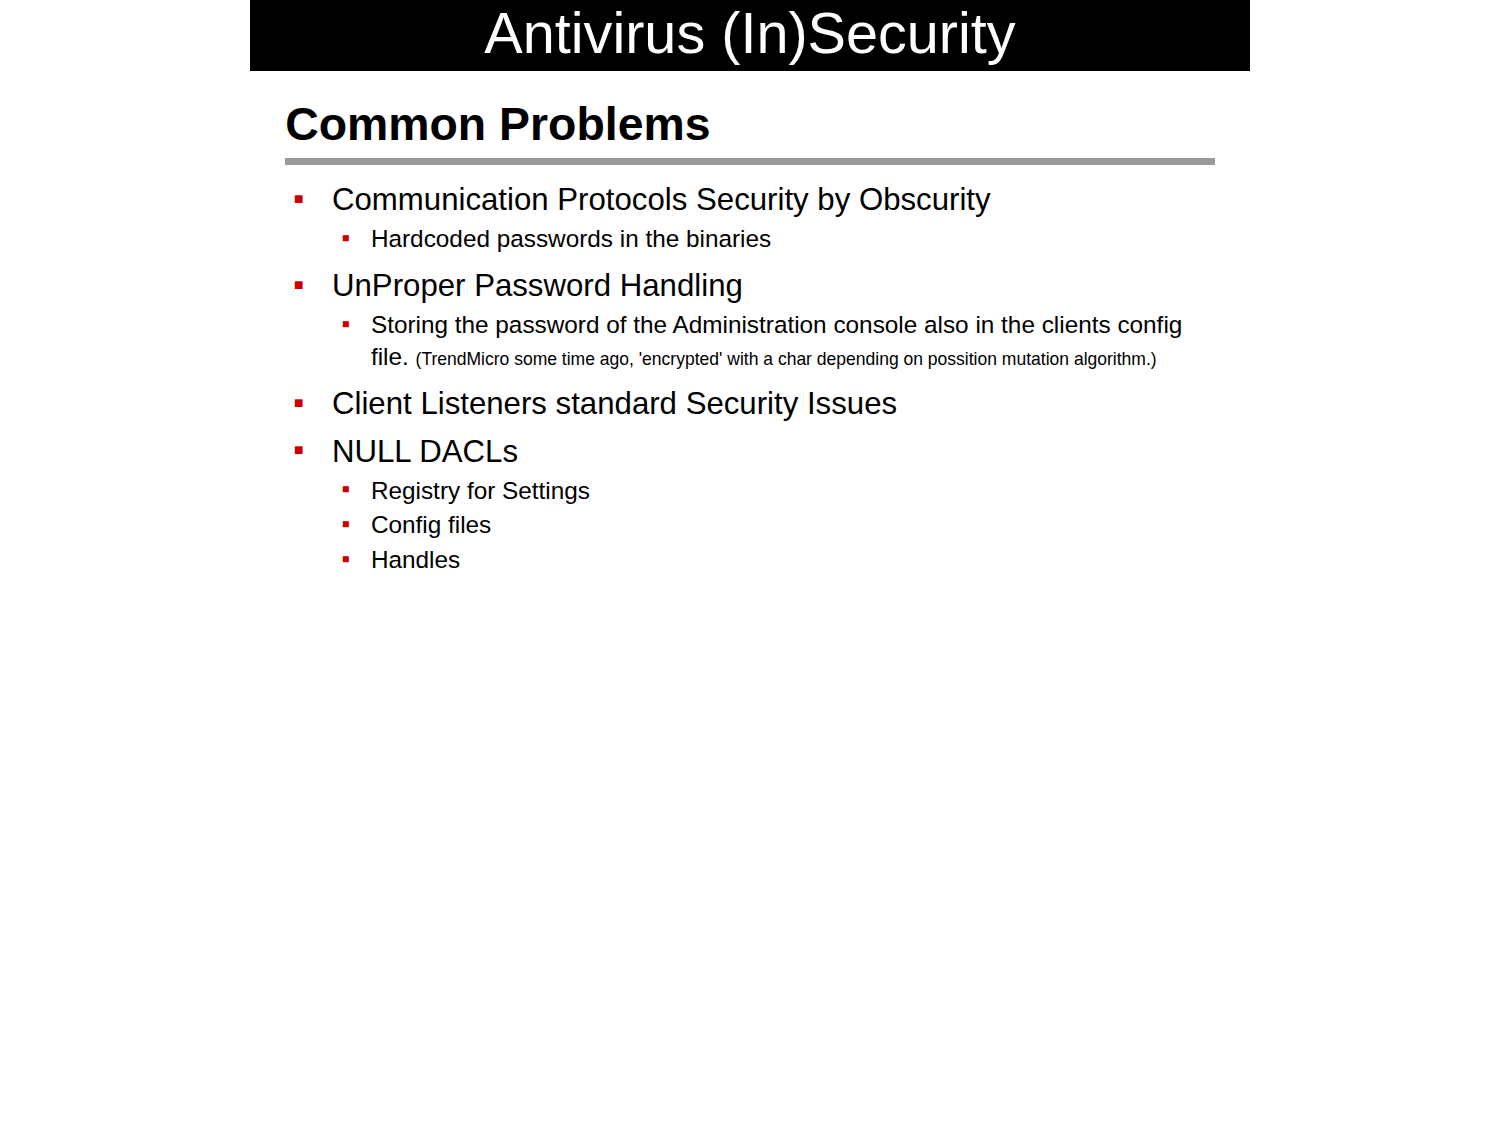Antivirus (In)Security
Common Problems
Communication Protocols Security by Obscurity
Hardcoded passwords in the binaries
UnProper Password Handling
Storing the password of the Administration console also in the clients config file. (TrendMicro some time ago, 'encrypted' with a char depending on possition mutation algorithm.)
Client Listeners standard Security Issues
NULL DACLs
Registry for Settings
Config files
Handles